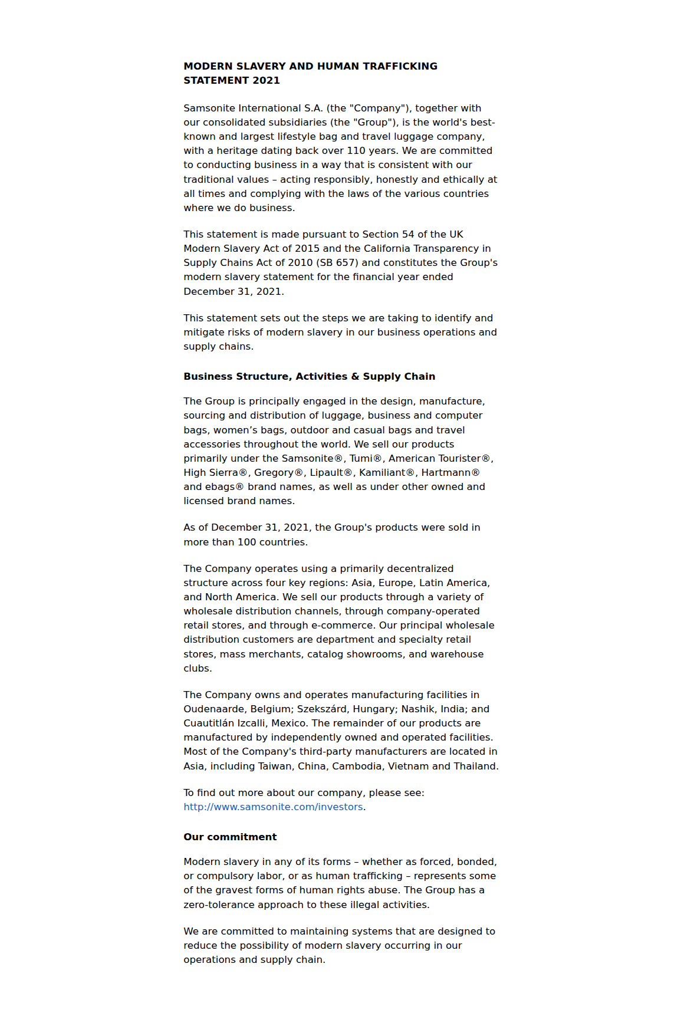MODERN SLAVERY AND HUMAN TRAFFICKING STATEMENT 2021
Samsonite International S.A. (the "Company"), together with our consolidated subsidiaries (the "Group"), is the world's best-known and largest lifestyle bag and travel luggage company, with a heritage dating back over 110 years. We are committed to conducting business in a way that is consistent with our traditional values – acting responsibly, honestly and ethically at all times and complying with the laws of the various countries where we do business.
This statement is made pursuant to Section 54 of the UK Modern Slavery Act of 2015 and the California Transparency in Supply Chains Act of 2010 (SB 657) and constitutes the Group's modern slavery statement for the financial year ended December 31, 2021.
This statement sets out the steps we are taking to identify and mitigate risks of modern slavery in our business operations and supply chains.
Business Structure, Activities & Supply Chain
The Group is principally engaged in the design, manufacture, sourcing and distribution of luggage, business and computer bags, women’s bags, outdoor and casual bags and travel accessories throughout the world. We sell our products primarily under the Samsonite®, Tumi®, American Tourister®, High Sierra®, Gregory®, Lipault®, Kamiliant®, Hartmann® and ebags® brand names, as well as under other owned and licensed brand names.
As of December 31, 2021, the Group's products were sold in more than 100 countries.
The Company operates using a primarily decentralized structure across four key regions: Asia, Europe, Latin America, and North America. We sell our products through a variety of wholesale distribution channels, through company-operated retail stores, and through e-commerce. Our principal wholesale distribution customers are department and specialty retail stores, mass merchants, catalog showrooms, and warehouse clubs.
The Company owns and operates manufacturing facilities in Oudenaarde, Belgium; Szekszárd, Hungary; Nashik, India; and Cuautitlán Izcalli, Mexico. The remainder of our products are manufactured by independently owned and operated facilities. Most of the Company's third-party manufacturers are located in Asia, including Taiwan, China, Cambodia, Vietnam and Thailand.
To find out more about our company, please see: http://www.samsonite.com/investors.
Our commitment
Modern slavery in any of its forms – whether as forced, bonded, or compulsory labor, or as human trafficking – represents some of the gravest forms of human rights abuse. The Group has a zero-tolerance approach to these illegal activities.
We are committed to maintaining systems that are designed to reduce the possibility of modern slavery occurring in our operations and supply chain.